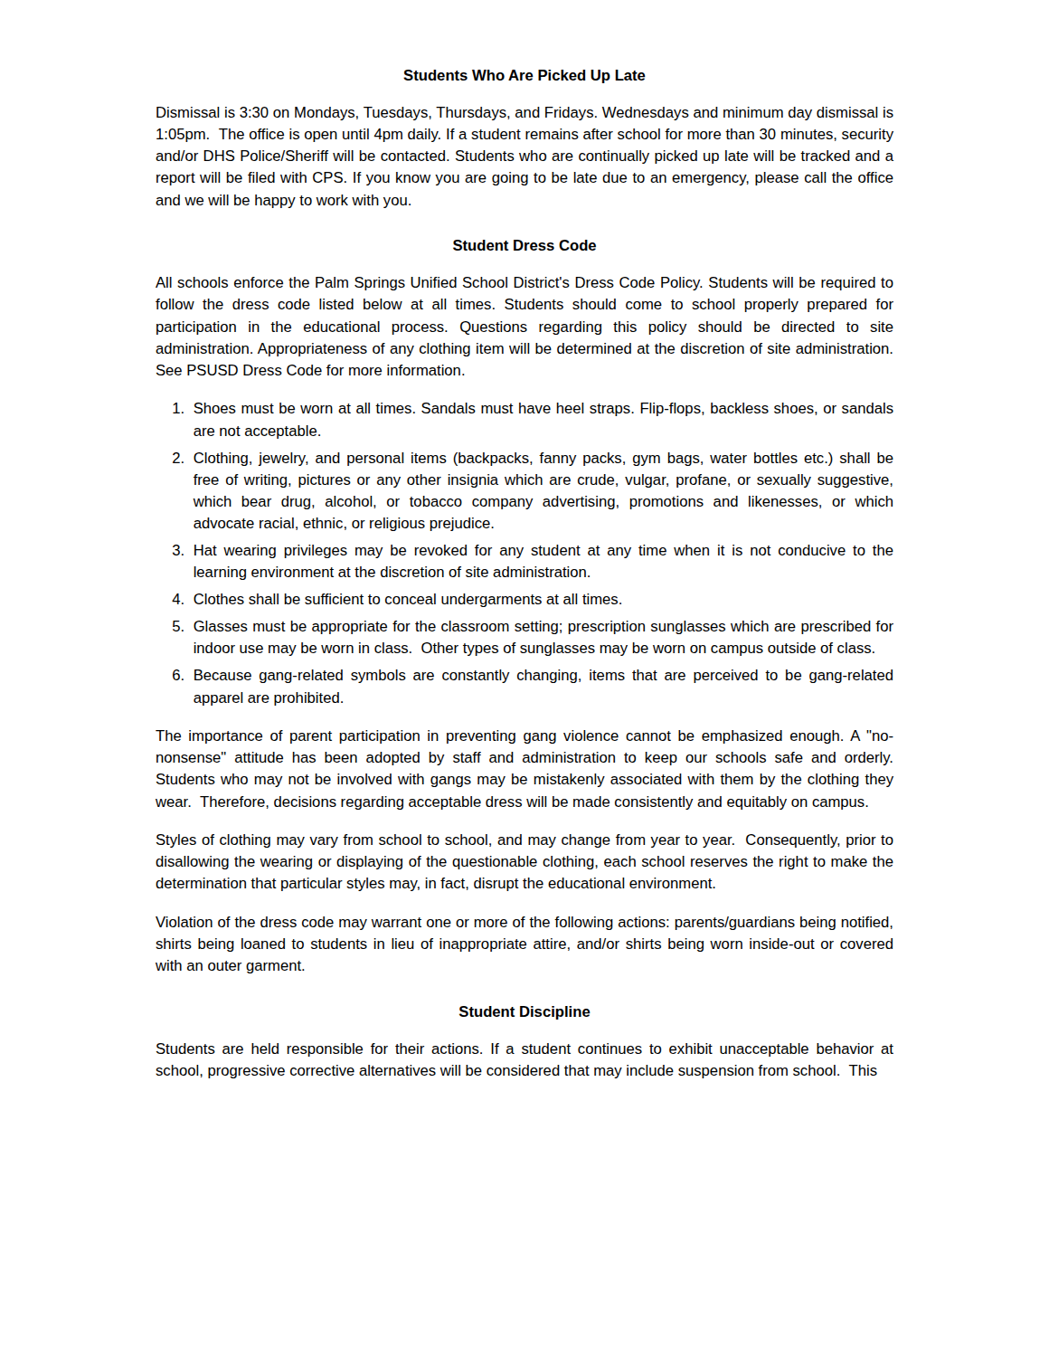Students Who Are Picked Up Late
Dismissal is 3:30 on Mondays, Tuesdays, Thursdays, and Fridays. Wednesdays and minimum day dismissal is 1:05pm. The office is open until 4pm daily. If a student remains after school for more than 30 minutes, security and/or DHS Police/Sheriff will be contacted. Students who are continually picked up late will be tracked and a report will be filed with CPS. If you know you are going to be late due to an emergency, please call the office and we will be happy to work with you.
Student Dress Code
All schools enforce the Palm Springs Unified School District's Dress Code Policy. Students will be required to follow the dress code listed below at all times. Students should come to school properly prepared for participation in the educational process. Questions regarding this policy should be directed to site administration. Appropriateness of any clothing item will be determined at the discretion of site administration. See PSUSD Dress Code for more information.
Shoes must be worn at all times. Sandals must have heel straps. Flip-flops, backless shoes, or sandals are not acceptable.
Clothing, jewelry, and personal items (backpacks, fanny packs, gym bags, water bottles etc.) shall be free of writing, pictures or any other insignia which are crude, vulgar, profane, or sexually suggestive, which bear drug, alcohol, or tobacco company advertising, promotions and likenesses, or which advocate racial, ethnic, or religious prejudice.
Hat wearing privileges may be revoked for any student at any time when it is not conducive to the learning environment at the discretion of site administration.
Clothes shall be sufficient to conceal undergarments at all times.
Glasses must be appropriate for the classroom setting; prescription sunglasses which are prescribed for indoor use may be worn in class. Other types of sunglasses may be worn on campus outside of class.
Because gang-related symbols are constantly changing, items that are perceived to be gang-related apparel are prohibited.
The importance of parent participation in preventing gang violence cannot be emphasized enough. A "no-nonsense" attitude has been adopted by staff and administration to keep our schools safe and orderly. Students who may not be involved with gangs may be mistakenly associated with them by the clothing they wear. Therefore, decisions regarding acceptable dress will be made consistently and equitably on campus.
Styles of clothing may vary from school to school, and may change from year to year. Consequently, prior to disallowing the wearing or displaying of the questionable clothing, each school reserves the right to make the determination that particular styles may, in fact, disrupt the educational environment.
Violation of the dress code may warrant one or more of the following actions: parents/guardians being notified, shirts being loaned to students in lieu of inappropriate attire, and/or shirts being worn inside-out or covered with an outer garment.
Student Discipline
Students are held responsible for their actions. If a student continues to exhibit unacceptable behavior at school, progressive corrective alternatives will be considered that may include suspension from school. This